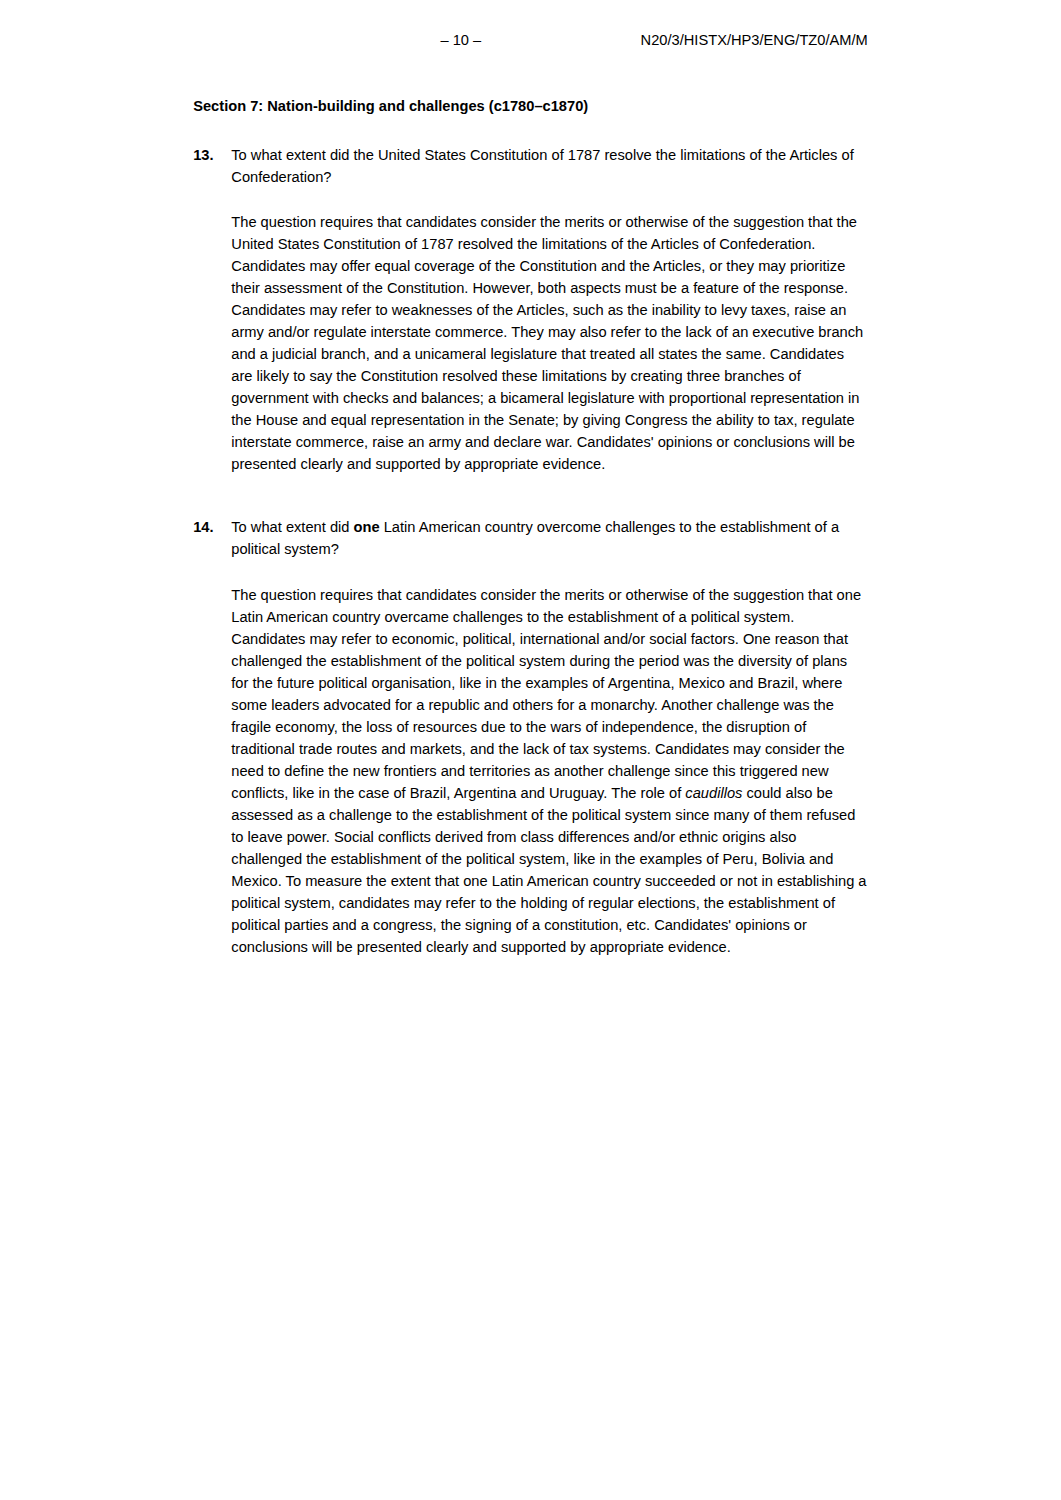– 10 – N20/3/HISTX/HP3/ENG/TZ0/AM/M
Section 7: Nation-building and challenges (c1780–c1870)
13.
To what extent did the United States Constitution of 1787 resolve the limitations of the Articles of Confederation?
The question requires that candidates consider the merits or otherwise of the suggestion that the United States Constitution of 1787 resolved the limitations of the Articles of Confederation. Candidates may offer equal coverage of the Constitution and the Articles, or they may prioritize their assessment of the Constitution. However, both aspects must be a feature of the response. Candidates may refer to weaknesses of the Articles, such as the inability to levy taxes, raise an army and/or regulate interstate commerce. They may also refer to the lack of an executive branch and a judicial branch, and a unicameral legislature that treated all states the same. Candidates are likely to say the Constitution resolved these limitations by creating three branches of government with checks and balances; a bicameral legislature with proportional representation in the House and equal representation in the Senate; by giving Congress the ability to tax, regulate interstate commerce, raise an army and declare war. Candidates' opinions or conclusions will be presented clearly and supported by appropriate evidence.
14.
To what extent did one Latin American country overcome challenges to the establishment of a political system?
The question requires that candidates consider the merits or otherwise of the suggestion that one Latin American country overcame challenges to the establishment of a political system. Candidates may refer to economic, political, international and/or social factors. One reason that challenged the establishment of the political system during the period was the diversity of plans for the future political organisation, like in the examples of Argentina, Mexico and Brazil, where some leaders advocated for a republic and others for a monarchy. Another challenge was the fragile economy, the loss of resources due to the wars of independence, the disruption of traditional trade routes and markets, and the lack of tax systems. Candidates may consider the need to define the new frontiers and territories as another challenge since this triggered new conflicts, like in the case of Brazil, Argentina and Uruguay. The role of caudillos could also be assessed as a challenge to the establishment of the political system since many of them refused to leave power. Social conflicts derived from class differences and/or ethnic origins also challenged the establishment of the political system, like in the examples of Peru, Bolivia and Mexico. To measure the extent that one Latin American country succeeded or not in establishing a political system, candidates may refer to the holding of regular elections, the establishment of political parties and a congress, the signing of a constitution, etc. Candidates' opinions or conclusions will be presented clearly and supported by appropriate evidence.